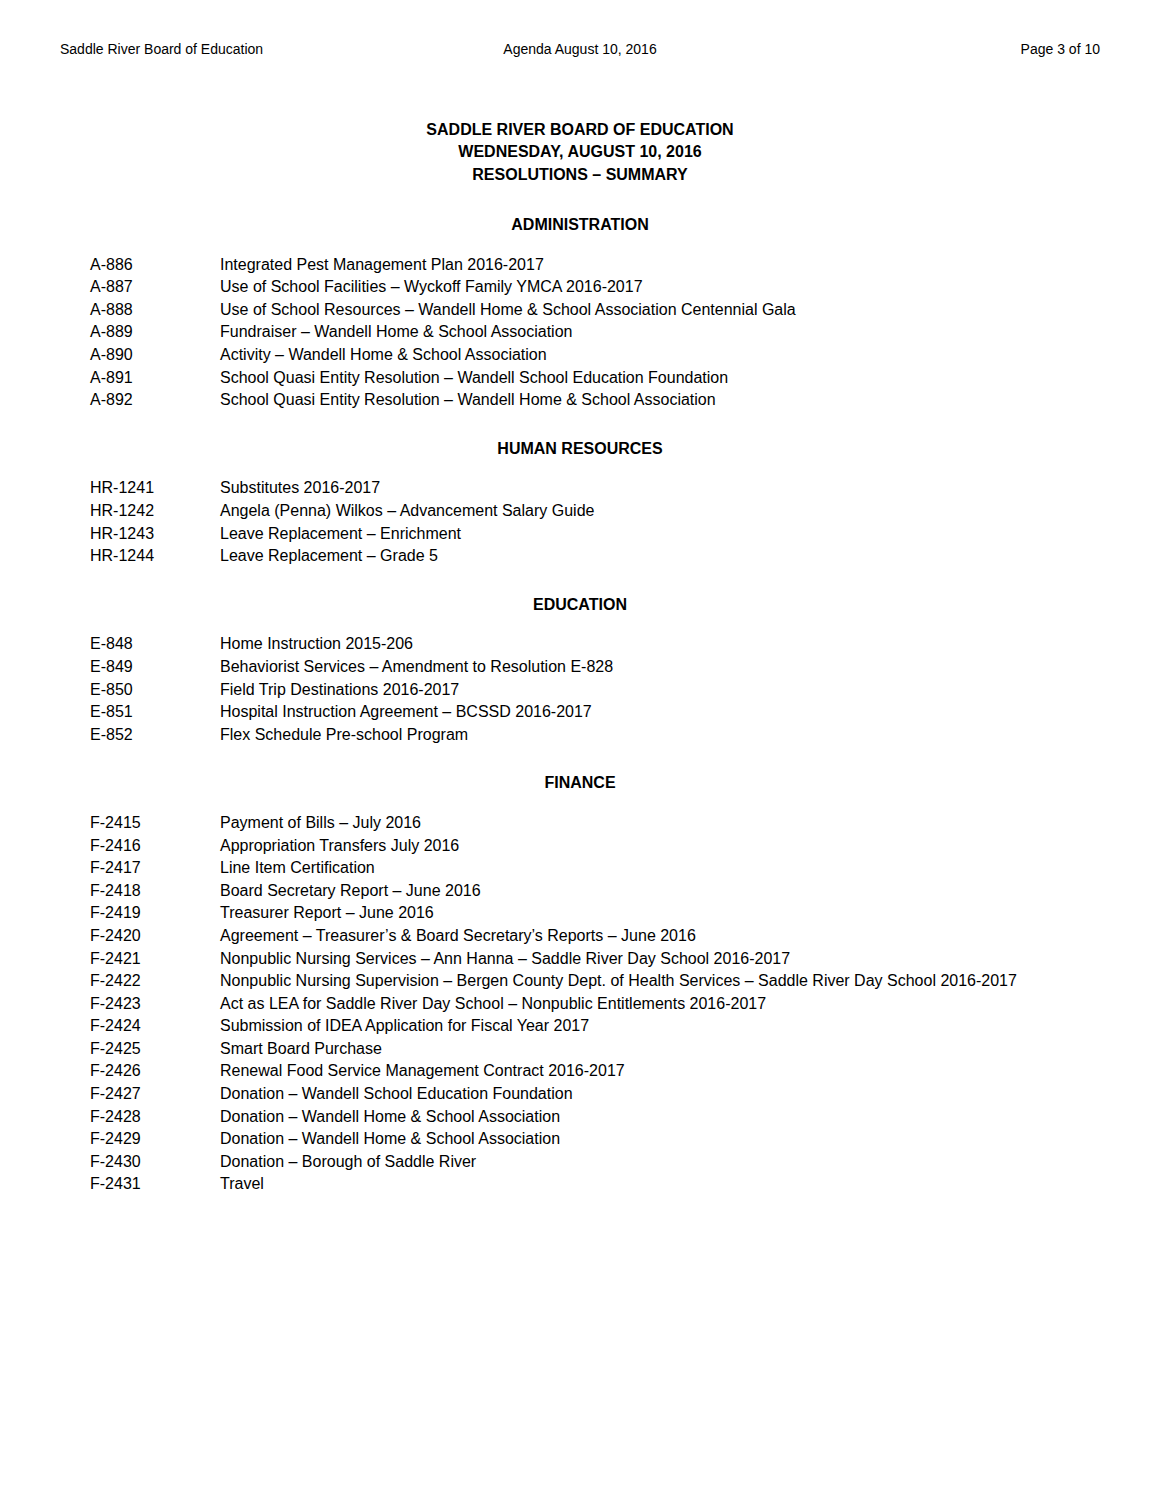Saddle River Board of Education
Agenda August 10, 2016
Page 3 of 10
SADDLE RIVER BOARD OF EDUCATION
WEDNESDAY, AUGUST 10, 2016
RESOLUTIONS – SUMMARY
ADMINISTRATION
| A-886 | Integrated Pest Management Plan 2016-2017 |
| A-887 | Use of School Facilities – Wyckoff Family YMCA 2016-2017 |
| A-888 | Use of School Resources – Wandell Home & School Association Centennial Gala |
| A-889 | Fundraiser – Wandell Home & School Association |
| A-890 | Activity – Wandell Home & School Association |
| A-891 | School Quasi Entity Resolution – Wandell School Education Foundation |
| A-892 | School Quasi Entity Resolution – Wandell Home & School Association |
HUMAN RESOURCES
| HR-1241 | Substitutes 2016-2017 |
| HR-1242 | Angela (Penna) Wilkos – Advancement Salary Guide |
| HR-1243 | Leave Replacement – Enrichment |
| HR-1244 | Leave Replacement – Grade 5 |
EDUCATION
| E-848 | Home Instruction 2015-206 |
| E-849 | Behaviorist Services – Amendment to Resolution E-828 |
| E-850 | Field Trip Destinations 2016-2017 |
| E-851 | Hospital Instruction Agreement – BCSSD 2016-2017 |
| E-852 | Flex Schedule Pre-school Program |
FINANCE
| F-2415 | Payment of Bills – July 2016 |
| F-2416 | Appropriation Transfers July 2016 |
| F-2417 | Line Item Certification |
| F-2418 | Board Secretary Report – June 2016 |
| F-2419 | Treasurer Report – June 2016 |
| F-2420 | Agreement – Treasurer’s & Board Secretary’s Reports – June 2016 |
| F-2421 | Nonpublic Nursing Services – Ann Hanna – Saddle River Day School 2016-2017 |
| F-2422 | Nonpublic Nursing Supervision – Bergen County Dept. of Health Services – Saddle River Day School 2016-2017 |
| F-2423 | Act as LEA for Saddle River Day School – Nonpublic Entitlements 2016-2017 |
| F-2424 | Submission of IDEA Application for Fiscal Year 2017 |
| F-2425 | Smart Board Purchase |
| F-2426 | Renewal Food Service Management Contract 2016-2017 |
| F-2427 | Donation – Wandell School Education Foundation |
| F-2428 | Donation – Wandell Home & School Association |
| F-2429 | Donation – Wandell Home & School Association |
| F-2430 | Donation – Borough of Saddle River |
| F-2431 | Travel |